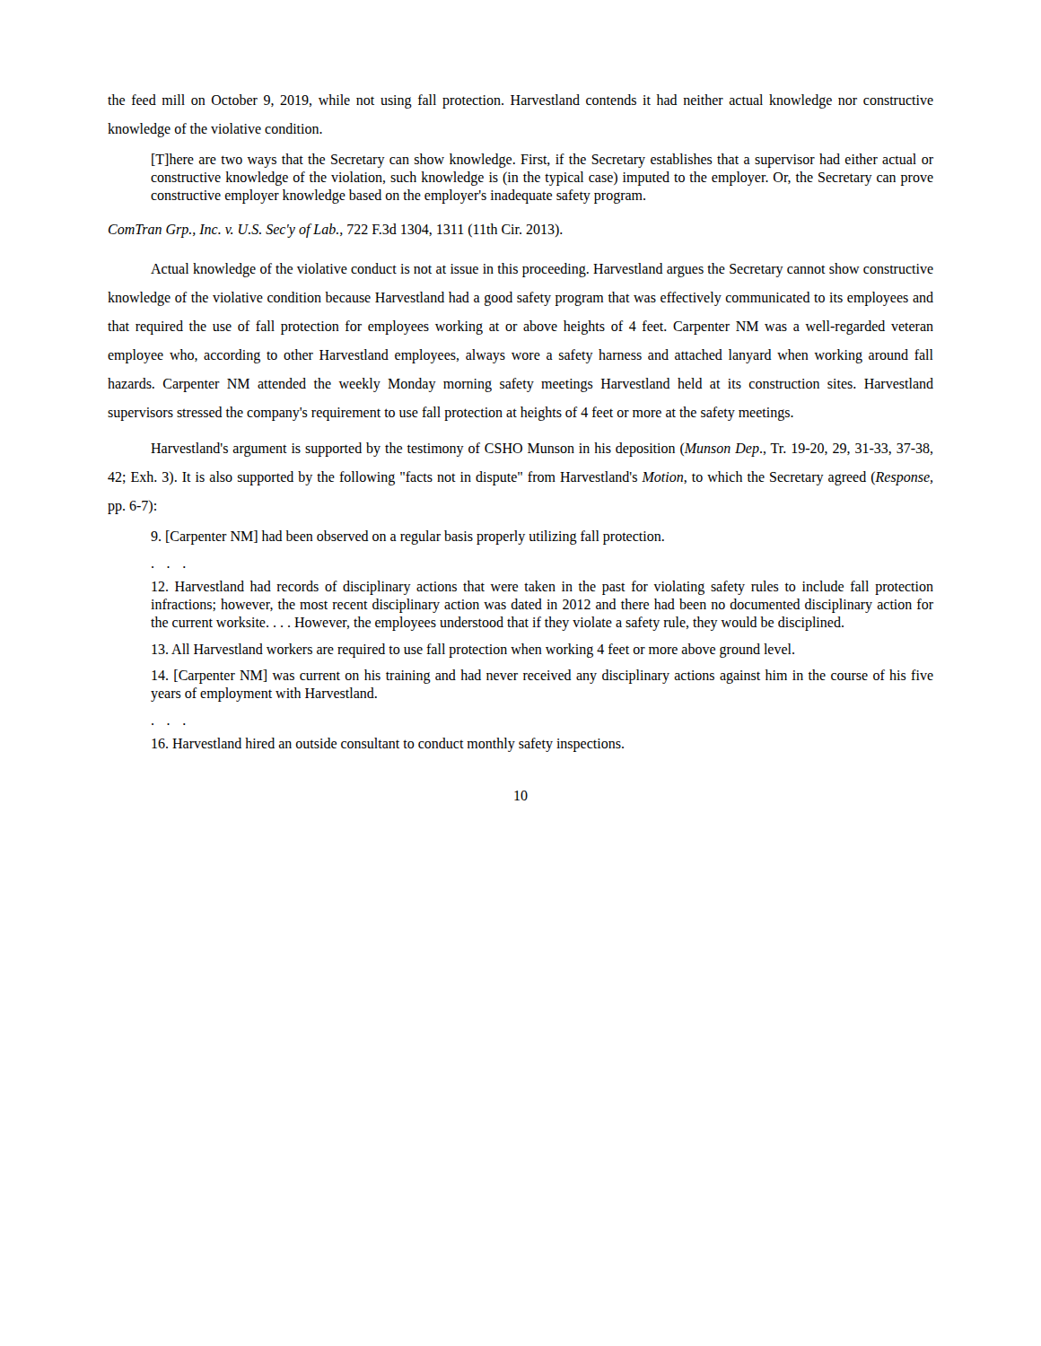the feed mill on October 9, 2019, while not using fall protection. Harvestland contends it had neither actual knowledge nor constructive knowledge of the violative condition.
[T]here are two ways that the Secretary can show knowledge. First, if the Secretary establishes that a supervisor had either actual or constructive knowledge of the violation, such knowledge is (in the typical case) imputed to the employer. Or, the Secretary can prove constructive employer knowledge based on the employer's inadequate safety program.
ComTran Grp., Inc. v. U.S. Sec'y of Lab., 722 F.3d 1304, 1311 (11th Cir. 2013).
Actual knowledge of the violative conduct is not at issue in this proceeding. Harvestland argues the Secretary cannot show constructive knowledge of the violative condition because Harvestland had a good safety program that was effectively communicated to its employees and that required the use of fall protection for employees working at or above heights of 4 feet. Carpenter NM was a well-regarded veteran employee who, according to other Harvestland employees, always wore a safety harness and attached lanyard when working around fall hazards. Carpenter NM attended the weekly Monday morning safety meetings Harvestland held at its construction sites. Harvestland supervisors stressed the company's requirement to use fall protection at heights of 4 feet or more at the safety meetings.
Harvestland's argument is supported by the testimony of CSHO Munson in his deposition (Munson Dep., Tr. 19-20, 29, 31-33, 37-38, 42; Exh. 3). It is also supported by the following "facts not in dispute" from Harvestland's Motion, to which the Secretary agreed (Response, pp. 6-7):
9. [Carpenter NM] had been observed on a regular basis properly utilizing fall protection.
. . .
12. Harvestland had records of disciplinary actions that were taken in the past for violating safety rules to include fall protection infractions; however, the most recent disciplinary action was dated in 2012 and there had been no documented disciplinary action for the current worksite. . . . However, the employees understood that if they violate a safety rule, they would be disciplined.
13. All Harvestland workers are required to use fall protection when working 4 feet or more above ground level.
14. [Carpenter NM] was current on his training and had never received any disciplinary actions against him in the course of his five years of employment with Harvestland.
. . .
16. Harvestland hired an outside consultant to conduct monthly safety inspections.
10